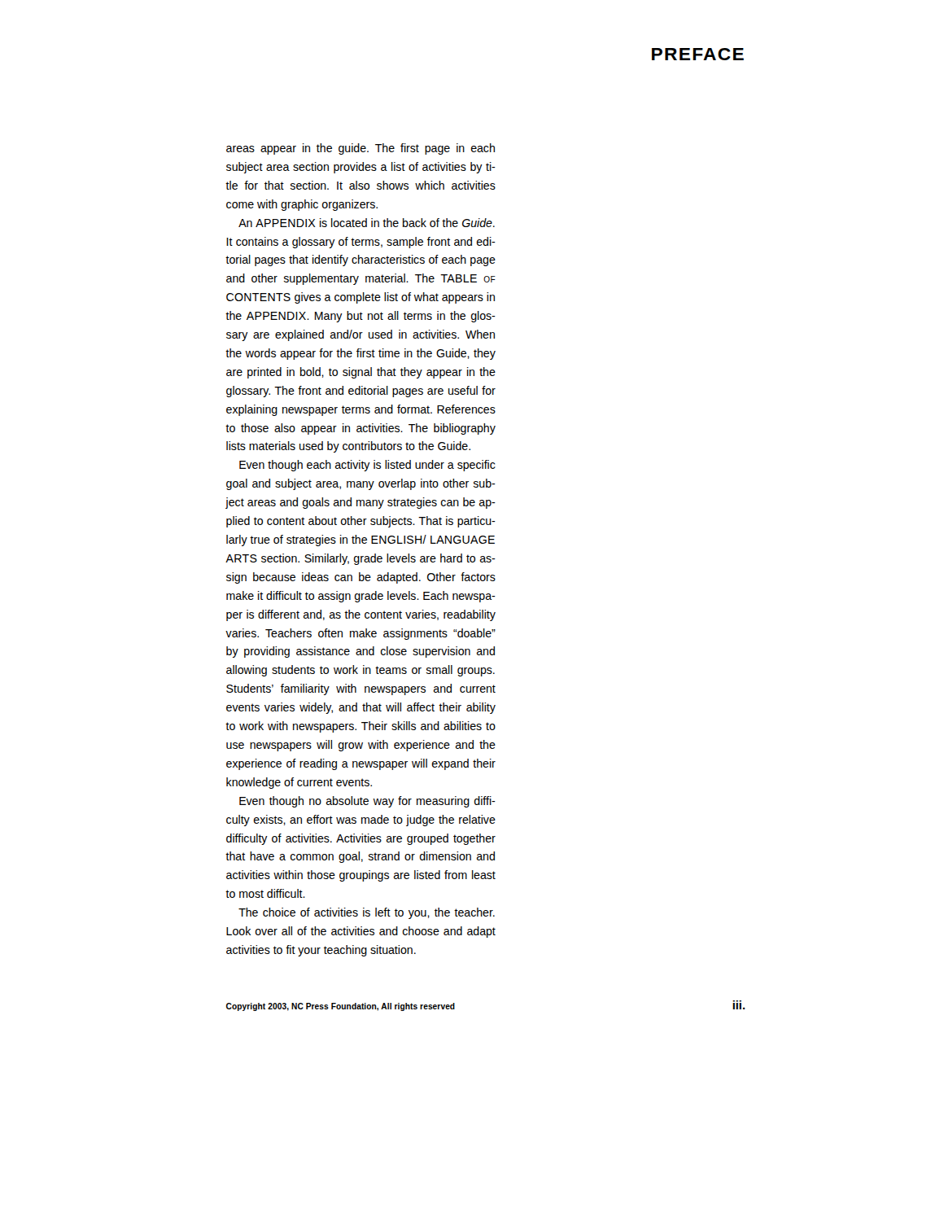PREFACE
areas appear in the guide. The first page in each subject area section provides a list of activities by title for that section. It also shows which activities come with graphic organizers.
An APPENDIX is located in the back of the Guide. It contains a glossary of terms, sample front and editorial pages that identify characteristics of each page and other supplementary material. The TABLE of CONTENTS gives a complete list of what appears in the APPENDIX. Many but not all terms in the glossary are explained and/or used in activities. When the words appear for the first time in the Guide, they are printed in bold, to signal that they appear in the glossary. The front and editorial pages are useful for explaining newspaper terms and format. References to those also appear in activities. The bibliography lists materials used by contributors to the Guide.
Even though each activity is listed under a specific goal and subject area, many overlap into other subject areas and goals and many strategies can be applied to content about other subjects. That is particularly true of strategies in the ENGLISH/ LANGUAGE ARTS section. Similarly, grade levels are hard to assign because ideas can be adapted. Other factors make it difficult to assign grade levels. Each newspaper is different and, as the content varies, readability varies. Teachers often make assignments “doable” by providing assistance and close supervision and allowing students to work in teams or small groups. Students’ familiarity with newspapers and current events varies widely, and that will affect their ability to work with newspapers. Their skills and abilities to use newspapers will grow with experience and the experience of reading a newspaper will expand their knowledge of current events.
Even though no absolute way for measuring difficulty exists, an effort was made to judge the relative difficulty of activities. Activities are grouped together that have a common goal, strand or dimension and activities within those groupings are listed from least to most difficult.
The choice of activities is left to you, the teacher. Look over all of the activities and choose and adapt activities to fit your teaching situation.
Copyright 2003, NC Press Foundation, All rights reserved
iii.